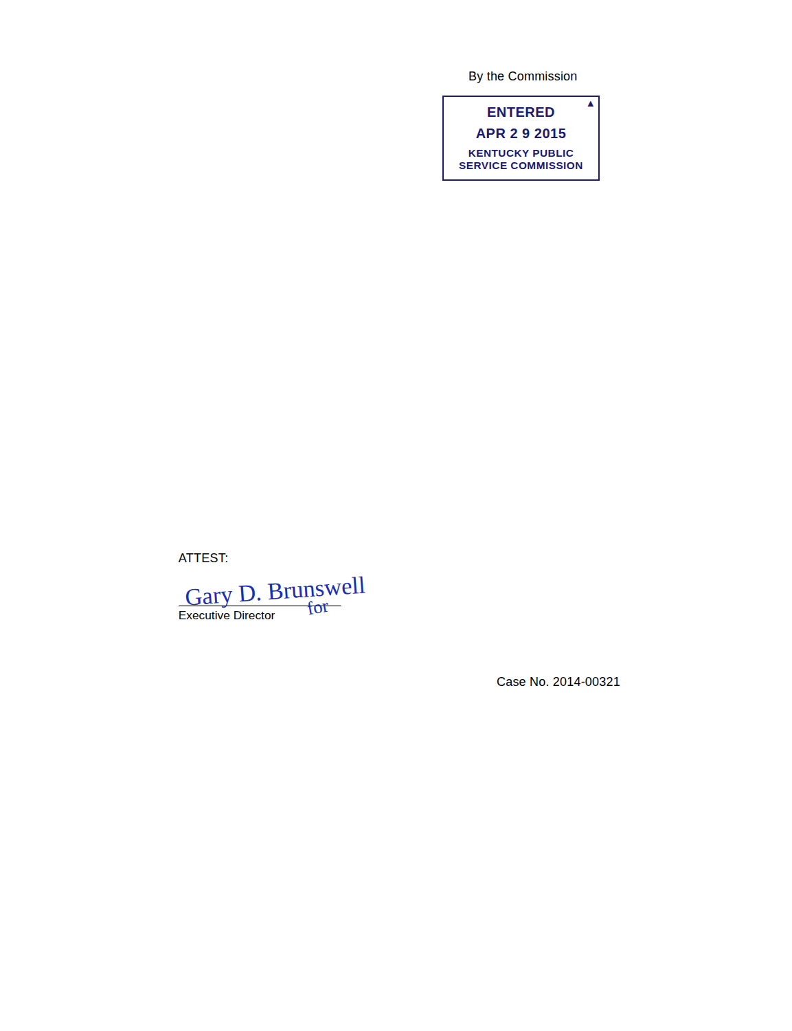By the Commission
▲
ENTERED
APR 2 9 2015
KENTUCKY PUBLIC SERVICE COMMISSION
ATTEST:
Gary D. Brunswell
Executive Directorfor
Case No. 2014-00321